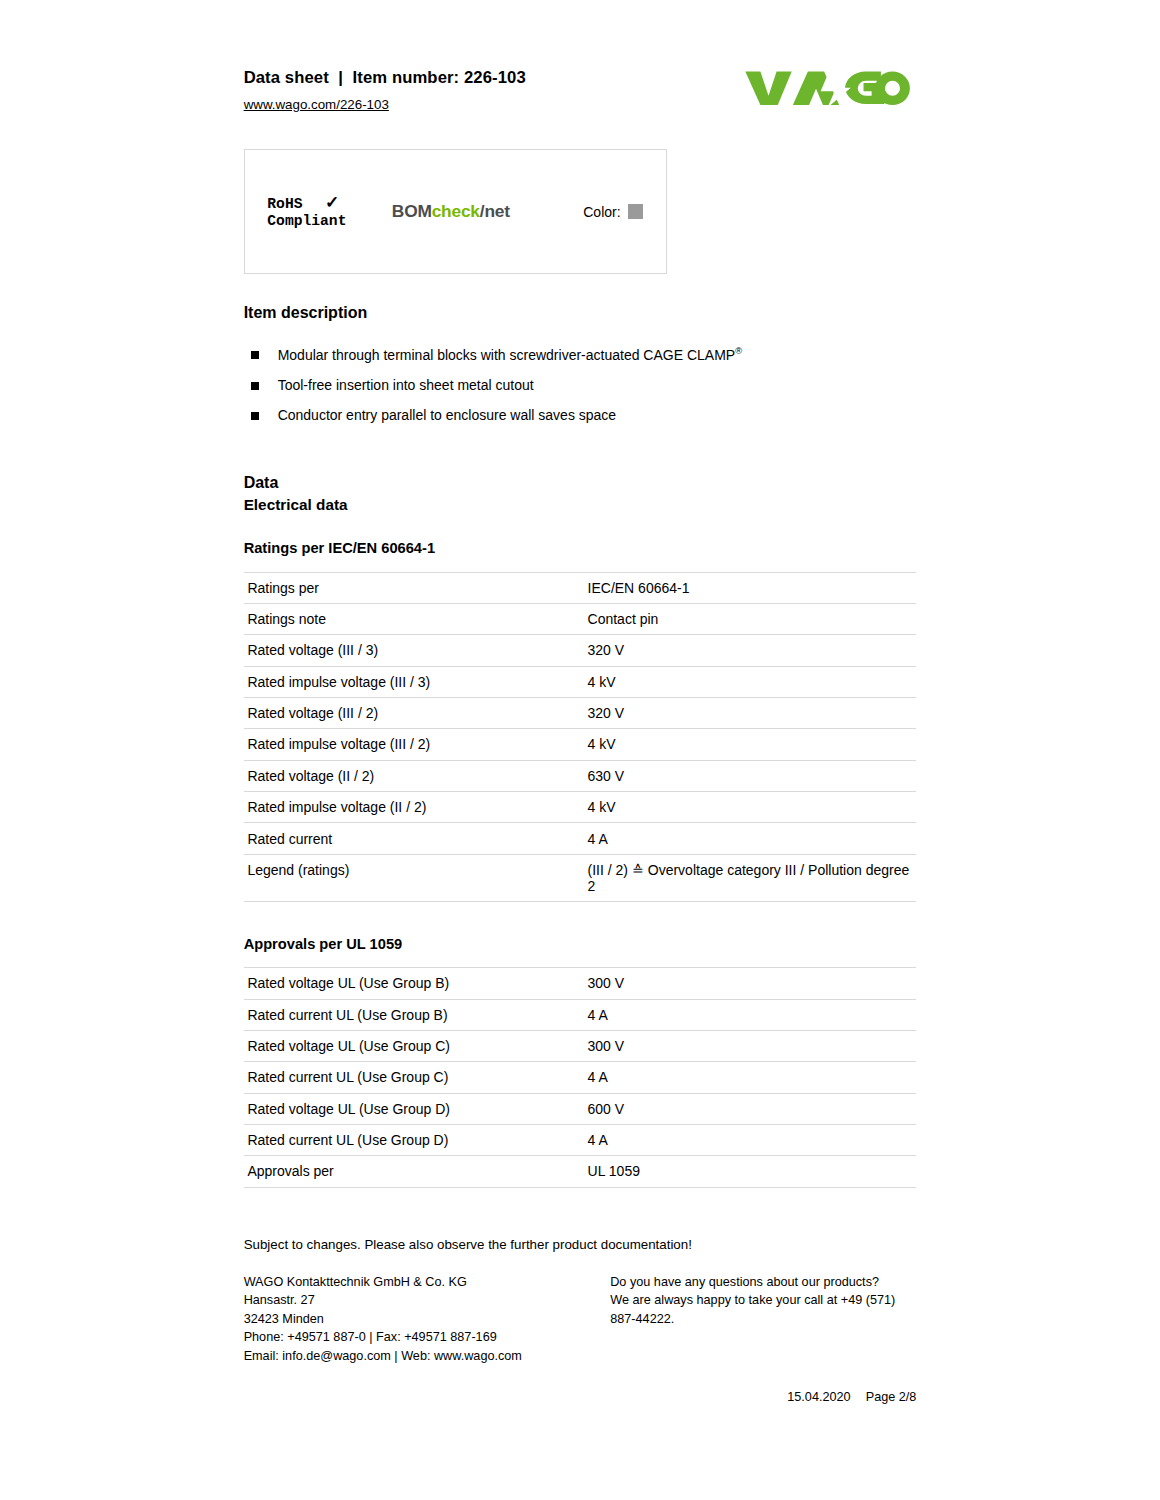Data sheet | Item number: 226-103
www.wago.com/226-103
RoHS✓
Compliant
BOM check/net
Color:
Item description
Modular through terminal blocks with screwdriver-actuated CAGE CLAMP®
Tool-free insertion into sheet metal cutout
Conductor entry parallel to enclosure wall saves space
Data
Electrical data
Ratings per IEC/EN 60664-1
| Ratings per | IEC/EN 60664-1 |
| Ratings note | Contact pin |
| Rated voltage (III / 3) | 320 V |
| Rated impulse voltage (III / 3) | 4 kV |
| Rated voltage (III / 2) | 320 V |
| Rated impulse voltage (III / 2) | 4 kV |
| Rated voltage (II / 2) | 630 V |
| Rated impulse voltage (II / 2) | 4 kV |
| Rated current | 4 A |
| Legend (ratings) | (III / 2) ≙ Overvoltage category III / Pollution degree 2 |
Approvals per UL 1059
| Rated voltage UL (Use Group B) | 300 V |
| Rated current UL (Use Group B) | 4 A |
| Rated voltage UL (Use Group C) | 300 V |
| Rated current UL (Use Group C) | 4 A |
| Rated voltage UL (Use Group D) | 600 V |
| Rated current UL (Use Group D) | 4 A |
| Approvals per | UL 1059 |
Subject to changes. Please also observe the further product documentation!
WAGO Kontakttechnik GmbH & Co. KG
Hansastr. 27
32423 Minden
Phone: +49571 887-0 | Fax: +49571 887-169
Email: info.de@wago.com | Web: www.wago.com
Do you have any questions about our products?
We are always happy to take your call at +49 (571) 887-44222.
15.04.2020Page 2/8